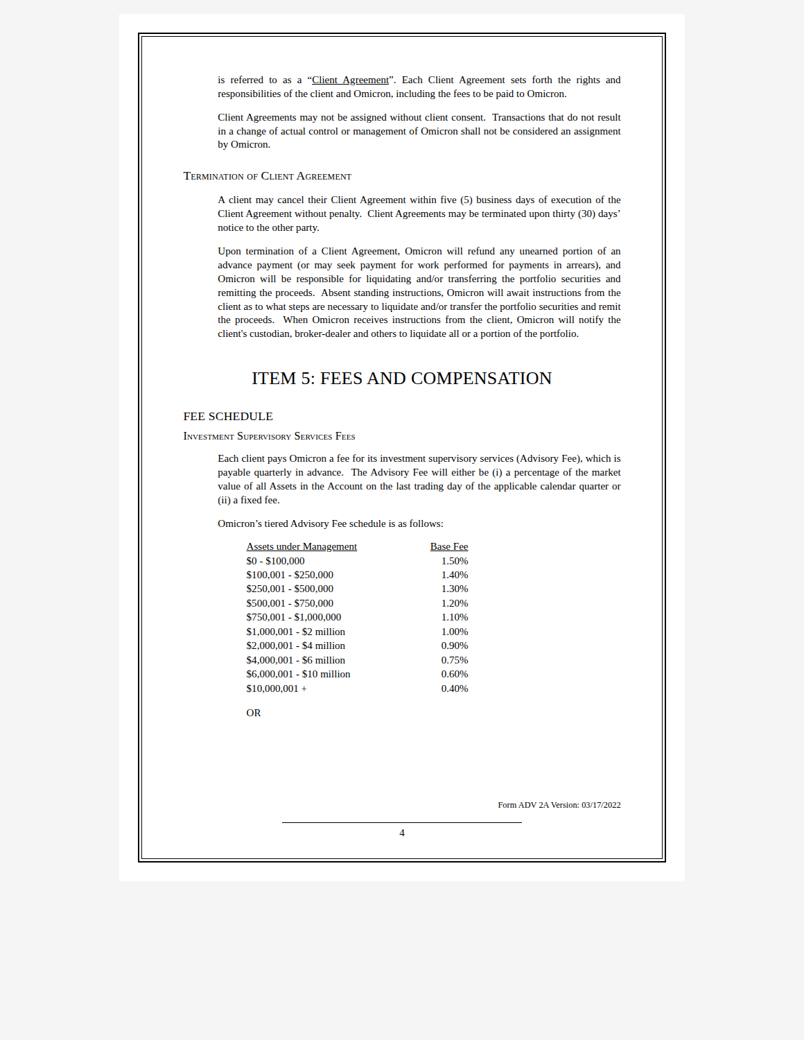is referred to as a “Client Agreement”. Each Client Agreement sets forth the rights and responsibilities of the client and Omicron, including the fees to be paid to Omicron.
Client Agreements may not be assigned without client consent. Transactions that do not result in a change of actual control or management of Omicron shall not be considered an assignment by Omicron.
Termination of Client Agreement
A client may cancel their Client Agreement within five (5) business days of execution of the Client Agreement without penalty. Client Agreements may be terminated upon thirty (30) days’ notice to the other party.
Upon termination of a Client Agreement, Omicron will refund any unearned portion of an advance payment (or may seek payment for work performed for payments in arrears), and Omicron will be responsible for liquidating and/or transferring the portfolio securities and remitting the proceeds. Absent standing instructions, Omicron will await instructions from the client as to what steps are necessary to liquidate and/or transfer the portfolio securities and remit the proceeds. When Omicron receives instructions from the client, Omicron will notify the client's custodian, broker-dealer and others to liquidate all or a portion of the portfolio.
ITEM 5: FEES AND COMPENSATION
FEE SCHEDULE
Investment Supervisory Services Fees
Each client pays Omicron a fee for its investment supervisory services (Advisory Fee), which is payable quarterly in advance. The Advisory Fee will either be (i) a percentage of the market value of all Assets in the Account on the last trading day of the applicable calendar quarter or (ii) a fixed fee.
Omicron’s tiered Advisory Fee schedule is as follows:
| Assets under Management | Base Fee |
| --- | --- |
| $0 - $100,000 | 1.50% |
| $100,001 - $250,000 | 1.40% |
| $250,001 - $500,000 | 1.30% |
| $500,001 - $750,000 | 1.20% |
| $750,001 - $1,000,000 | 1.10% |
| $1,000,001 - $2 million | 1.00% |
| $2,000,001 - $4 million | 0.90% |
| $4,000,001 - $6 million | 0.75% |
| $6,000,001 - $10 million | 0.60% |
| $10,000,001 + | 0.40% |
OR
Form ADV 2A Version: 03/17/2022
4